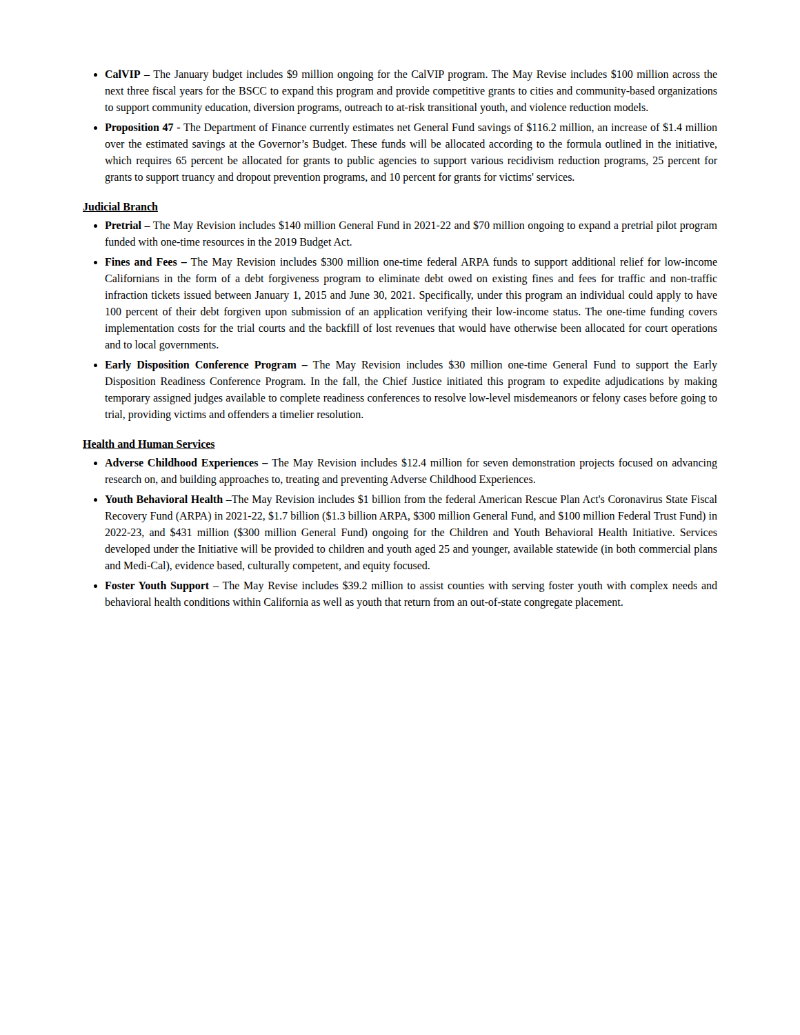CalVIP – The January budget includes $9 million ongoing for the CalVIP program. The May Revise includes $100 million across the next three fiscal years for the BSCC to expand this program and provide competitive grants to cities and community-based organizations to support community education, diversion programs, outreach to at-risk transitional youth, and violence reduction models.
Proposition 47 - The Department of Finance currently estimates net General Fund savings of $116.2 million, an increase of $1.4 million over the estimated savings at the Governor’s Budget. These funds will be allocated according to the formula outlined in the initiative, which requires 65 percent be allocated for grants to public agencies to support various recidivism reduction programs, 25 percent for grants to support truancy and dropout prevention programs, and 10 percent for grants for victims' services.
Judicial Branch
Pretrial – The May Revision includes $140 million General Fund in 2021-22 and $70 million ongoing to expand a pretrial pilot program funded with one-time resources in the 2019 Budget Act.
Fines and Fees – The May Revision includes $300 million one-time federal ARPA funds to support additional relief for low-income Californians in the form of a debt forgiveness program to eliminate debt owed on existing fines and fees for traffic and non-traffic infraction tickets issued between January 1, 2015 and June 30, 2021. Specifically, under this program an individual could apply to have 100 percent of their debt forgiven upon submission of an application verifying their low-income status. The one-time funding covers implementation costs for the trial courts and the backfill of lost revenues that would have otherwise been allocated for court operations and to local governments.
Early Disposition Conference Program – The May Revision includes $30 million one-time General Fund to support the Early Disposition Readiness Conference Program. In the fall, the Chief Justice initiated this program to expedite adjudications by making temporary assigned judges available to complete readiness conferences to resolve low-level misdemeanors or felony cases before going to trial, providing victims and offenders a timelier resolution.
Health and Human Services
Adverse Childhood Experiences – The May Revision includes $12.4 million for seven demonstration projects focused on advancing research on, and building approaches to, treating and preventing Adverse Childhood Experiences.
Youth Behavioral Health –The May Revision includes $1 billion from the federal American Rescue Plan Act's Coronavirus State Fiscal Recovery Fund (ARPA) in 2021-22, $1.7 billion ($1.3 billion ARPA, $300 million General Fund, and $100 million Federal Trust Fund) in 2022-23, and $431 million ($300 million General Fund) ongoing for the Children and Youth Behavioral Health Initiative. Services developed under the Initiative will be provided to children and youth aged 25 and younger, available statewide (in both commercial plans and Medi-Cal), evidence based, culturally competent, and equity focused.
Foster Youth Support – The May Revise includes $39.2 million to assist counties with serving foster youth with complex needs and behavioral health conditions within California as well as youth that return from an out-of-state congregate placement.